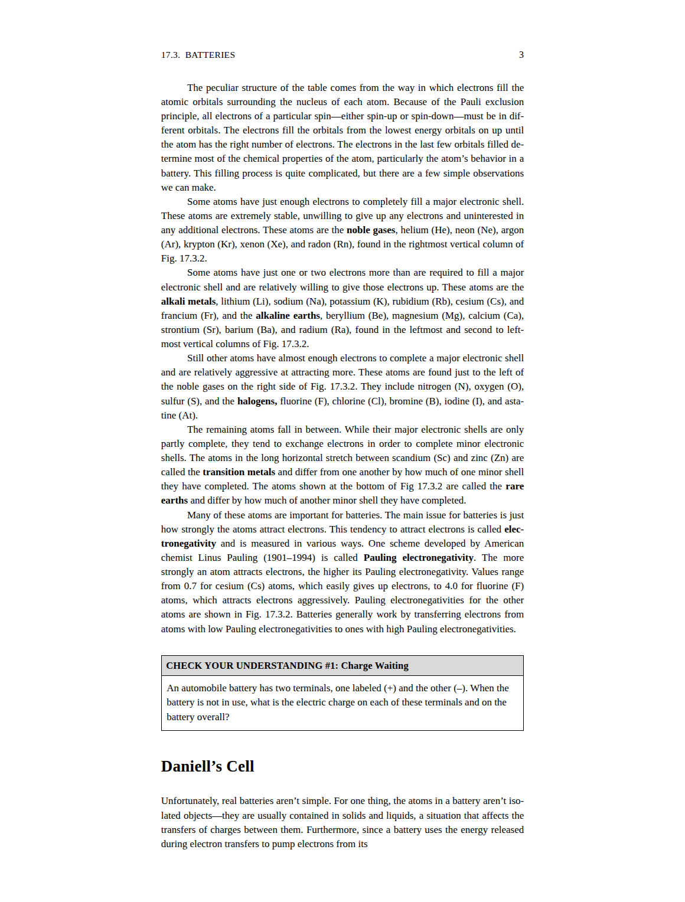17.3. Batteries 3
The peculiar structure of the table comes from the way in which electrons fill the atomic orbitals surrounding the nucleus of each atom. Because of the Pauli exclusion principle, all electrons of a particular spin—either spin-up or spin-down—must be in different orbitals. The electrons fill the orbitals from the lowest energy orbitals on up until the atom has the right number of electrons. The electrons in the last few orbitals filled determine most of the chemical properties of the atom, particularly the atom’s behavior in a battery. This filling process is quite complicated, but there are a few simple observations we can make.
Some atoms have just enough electrons to completely fill a major electronic shell. These atoms are extremely stable, unwilling to give up any electrons and uninterested in any additional electrons. These atoms are the noble gases, helium (He), neon (Ne), argon (Ar), krypton (Kr), xenon (Xe), and radon (Rn), found in the rightmost vertical column of Fig. 17.3.2.
Some atoms have just one or two electrons more than are required to fill a major electronic shell and are relatively willing to give those electrons up. These atoms are the alkali metals, lithium (Li), sodium (Na), potassium (K), rubidium (Rb), cesium (Cs), and francium (Fr), and the alkaline earths, beryllium (Be), magnesium (Mg), calcium (Ca), strontium (Sr), barium (Ba), and radium (Ra), found in the leftmost and second to leftmost vertical columns of Fig. 17.3.2.
Still other atoms have almost enough electrons to complete a major electronic shell and are relatively aggressive at attracting more. These atoms are found just to the left of the noble gases on the right side of Fig. 17.3.2. They include nitrogen (N), oxygen (O), sulfur (S), and the halogens, fluorine (F), chlorine (Cl), bromine (B), iodine (I), and astatine (At).
The remaining atoms fall in between. While their major electronic shells are only partly complete, they tend to exchange electrons in order to complete minor electronic shells. The atoms in the long horizontal stretch between scandium (Sc) and zinc (Zn) are called the transition metals and differ from one another by how much of one minor shell they have completed. The atoms shown at the bottom of Fig 17.3.2 are called the rare earths and differ by how much of another minor shell they have completed.
Many of these atoms are important for batteries. The main issue for batteries is just how strongly the atoms attract electrons. This tendency to attract electrons is called electronegativity and is measured in various ways. One scheme developed by American chemist Linus Pauling (1901–1994) is called Pauling electronegativity. The more strongly an atom attracts electrons, the higher its Pauling electronegativity. Values range from 0.7 for cesium (Cs) atoms, which easily gives up electrons, to 4.0 for fluorine (F) atoms, which attracts electrons aggressively. Pauling electronegativities for the other atoms are shown in Fig. 17.3.2. Batteries generally work by transferring electrons from atoms with low Pauling electronegativities to ones with high Pauling electronegativities.
CHECK YOUR UNDERSTANDING #1: Charge Waiting
An automobile battery has two terminals, one labeled (+) and the other (–). When the battery is not in use, what is the electric charge on each of these terminals and on the battery overall?
Daniell’s Cell
Unfortunately, real batteries aren’t simple. For one thing, the atoms in a battery aren’t isolated objects—they are usually contained in solids and liquids, a situation that affects the transfers of charges between them. Furthermore, since a battery uses the energy released during electron transfers to pump electrons from its